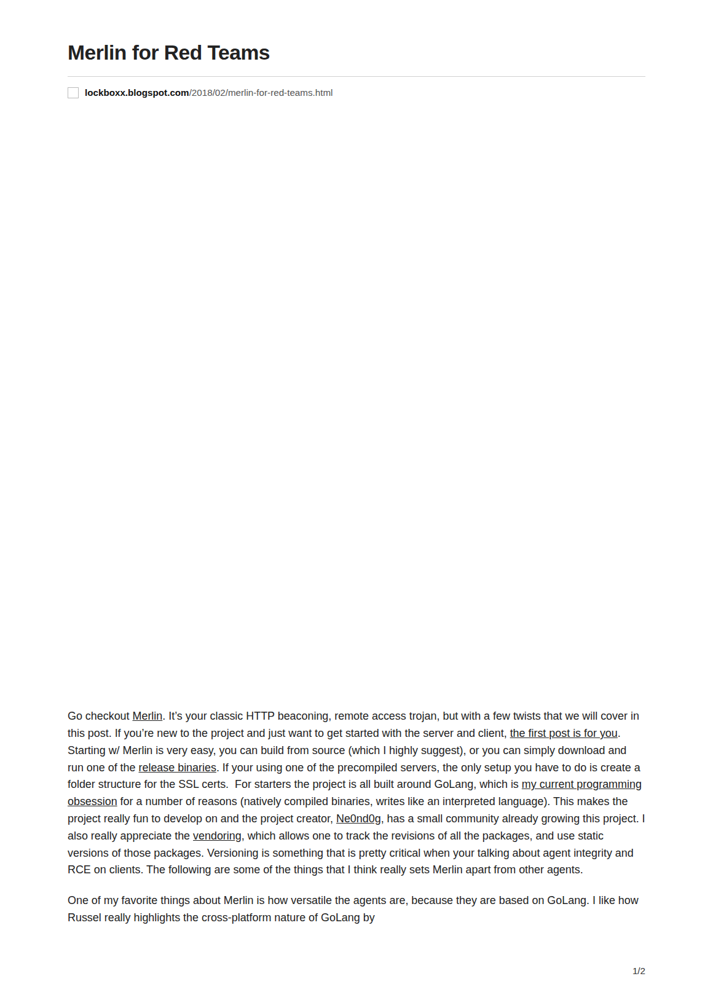Merlin for Red Teams
lockboxx.blogspot.com/2018/02/merlin-for-red-teams.html
Go checkout Merlin. It’s your classic HTTP beaconing, remote access trojan, but with a few twists that we will cover in this post. If you’re new to the project and just want to get started with the server and client, the first post is for you. Starting w/ Merlin is very easy, you can build from source (which I highly suggest), or you can simply download and run one of the release binaries. If your using one of the precompiled servers, the only setup you have to do is create a folder structure for the SSL certs. For starters the project is all built around GoLang, which is my current programming obsession for a number of reasons (natively compiled binaries, writes like an interpreted language). This makes the project really fun to develop on and the project creator, Ne0nd0g, has a small community already growing this project. I also really appreciate the vendoring, which allows one to track the revisions of all the packages, and use static versions of those packages. Versioning is something that is pretty critical when your talking about agent integrity and RCE on clients. The following are some of the things that I think really sets Merlin apart from other agents.
One of my favorite things about Merlin is how versatile the agents are, because they are based on GoLang. I like how Russel really highlights the cross-platform nature of GoLang by
1/2